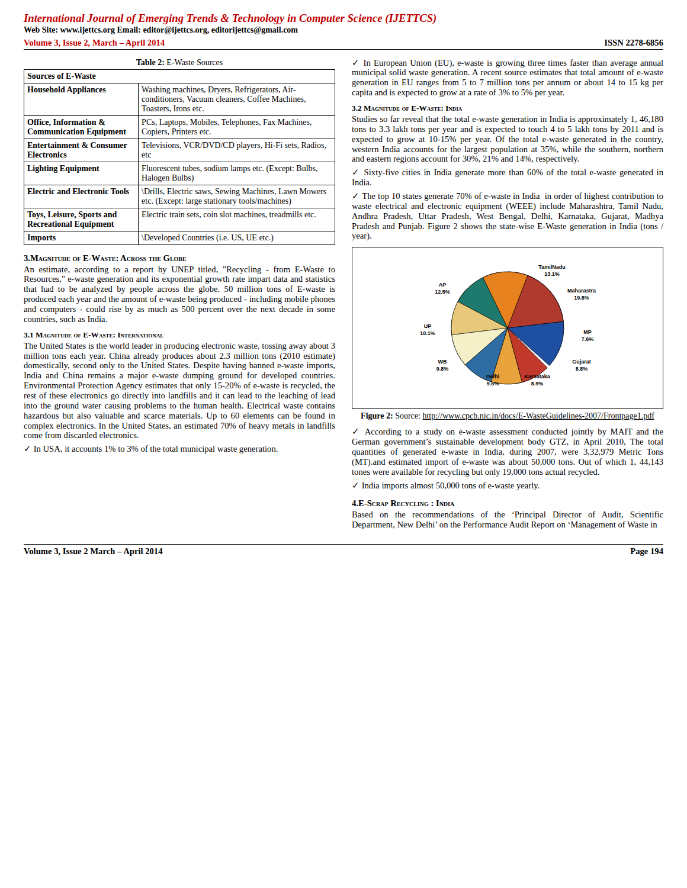International Journal of Emerging Trends & Technology in Computer Science (IJETTCS)
Web Site: www.ijettcs.org Email: editor@ijettcs.org, editorijettcs@gmail.com
Volume 3, Issue 2, March – April 2014 ISSN 2278-6856
Table 2: E-Waste Sources
| Sources of E-Waste |
| Household Appliances | Washing machines, Dryers, Refrigerators, Air-conditioners, Vacuum cleaners, Coffee Machines, Toasters, Irons etc. |
| Office, Information & Communication Equipment | PCs, Laptops, Mobiles, Telephones, Fax Machines, Copiers, Printers etc. |
| Entertainment & Consumer Electronics | Televisions, VCR/DVD/CD players, Hi-Fi sets, Radios, etc |
| Lighting Equipment | Fluorescent tubes, sodium lamps etc. (Except: Bulbs, Halogen Bulbs) |
| Electric and Electronic Tools | \Drills, Electric saws, Sewing Machines, Lawn Mowers etc. (Except: large stationary tools/machines) |
| Toys, Leisure, Sports and Recreational Equipment | Electric train sets, coin slot machines, treadmills etc. |
| Imports | \Developed Countries (i.e. US, UE etc.) |
3.Magnitude of E-Waste: Across the Globe
An estimate, according to a report by UNEP titled, "Recycling - from E-Waste to Resources," e-waste generation and its exponential growth rate impart data and statistics that had to be analyzed by people across the globe. 50 million tons of E-waste is produced each year and the amount of e-waste being produced - including mobile phones and computers - could rise by as much as 500 percent over the next decade in some countries, such as India.
3.1 Magnitude of E-Waste: International
The United States is the world leader in producing electronic waste, tossing away about 3 million tons each year. China already produces about 2.3 million tons (2010 estimate) domestically, second only to the United States. Despite having banned e-waste imports, India and China remains a major e-waste dumping ground for developed countries. Environmental Protection Agency estimates that only 15-20% of e-waste is recycled, the rest of these electronics go directly into landfills and it can lead to the leaching of lead into the ground water causing problems to the human health. Electrical waste contains hazardous but also valuable and scarce materials. Up to 60 elements can be found in complex electronics. In the United States, an estimated 70% of heavy metals in landfills come from discarded electronics.
✓ In USA, it accounts 1% to 3% of the total municipal waste generation.
✓ In European Union (EU), e-waste is growing three times faster than average annual municipal solid waste generation. A recent source estimates that total amount of e-waste generation in EU ranges from 5 to 7 million tons per annum or about 14 to 15 kg per capita and is expected to grow at a rate of 3% to 5% per year.
3.2 Magnitude of E-Waste: India
Studies so far reveal that the total e-waste generation in India is approximately 1, 46,180 tons to 3.3 lakh tons per year and is expected to touch 4 to 5 lakh tons by 2011 and is expected to grow at 10-15% per year. Of the total e-waste generated in the country, western India accounts for the largest population at 35%, while the southern, northern and eastern regions account for 30%, 21% and 14%, respectively.
✓ Sixty-five cities in India generate more than 60% of the total e-waste generated in India.
✓ The top 10 states generate 70% of e-waste in India in order of highest contribution to waste electrical and electronic equipment (WEEE) include Maharashtra, Tamil Nadu, Andhra Pradesh, Uttar Pradesh, West Bengal, Delhi, Karnataka, Gujarat, Madhya Pradesh and Punjab. Figure 2 shows the state-wise E-Waste generation in India (tons / year).
TamilNadu 13.1% Maharastra 19.8% MP 7.6% Gujarat 8.8% Karnataka 8.9% Delhi 9.5% WB 9.8% UP 10.1% AP 12.5%
Figure 2: Source: http://www.cpcb.nic.in/docs/E-WasteGuidelines-2007/Frontpage1.pdf
✓ According to a study on e-waste assessment conducted jointly by MAIT and the German government’s sustainable development body GTZ, in April 2010, The total quantities of generated e-waste in India, during 2007, were 3,32,979 Metric Tons (MT).and estimated import of e-waste was about 50,000 tons. Out of which 1, 44,143 tones were available for recycling but only 19,000 tons actual recycled.
✓ India imports almost 50,000 tons of e-waste yearly.
4.E-Scrap Recycling : India
Based on the recommendations of the ‘Principal Director of Audit, Scientific Department, New Delhi’ on the Performance Audit Report on ‘Management of Waste in
Volume 3, Issue 2 March – April 2014 Page 194